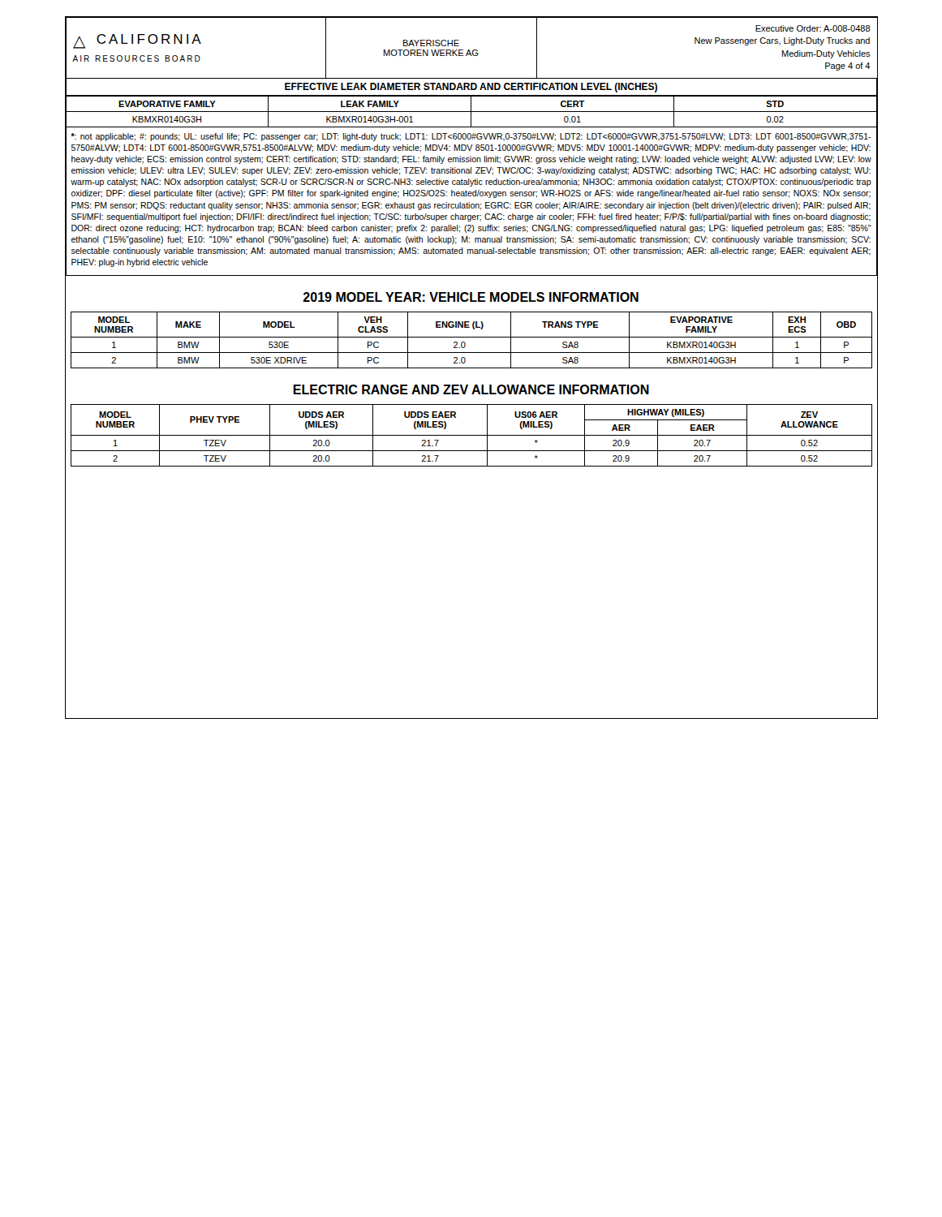△ CALIFORNIA
AIR RESOURCES BOARD
BAYERISCHE
MOTOREN WERKE AG
Executive Order: A-008-0488
New Passenger Cars, Light-Duty Trucks and
Medium-Duty Vehicles
Page 4 of 4
EFFECTIVE LEAK DIAMETER STANDARD AND CERTIFICATION LEVEL (INCHES)
| EVAPORATIVE FAMILY | LEAK FAMILY | CERT | STD |
| --- | --- | --- | --- |
| KBMXR0140G3H | KBMXR0140G3H-001 | 0.01 | 0.02 |
*: not applicable; #: pounds; UL: useful life; PC: passenger car; LDT: light-duty truck; LDT1: LDT<6000#GVWR,0-3750#LVW; LDT2: LDT<6000#GVWR,3751-5750#LVW; LDT3: LDT 6001-8500#GVWR,3751-5750#ALVW; LDT4: LDT 6001-8500#GVWR,5751-8500#ALVW; MDV: medium-duty vehicle; MDV4: MDV 8501-10000#GVWR; MDV5: MDV 10001-14000#GVWR; MDPV: medium-duty passenger vehicle; HDV: heavy-duty vehicle; ECS: emission control system; CERT: certification; STD: standard; FEL: family emission limit; GVWR: gross vehicle weight rating; LVW: loaded vehicle weight; ALVW: adjusted LVW; LEV: low emission vehicle; ULEV: ultra LEV; SULEV: super ULEV; ZEV: zero-emission vehicle; TZEV: transitional ZEV; TWC/OC: 3-way/oxidizing catalyst; ADSTWC: adsorbing TWC; HAC: HC adsorbing catalyst; WU: warm-up catalyst; NAC: NOx adsorption catalyst; SCR-U or SCRC/SCR-N or SCRC-NH3: selective catalytic reduction-urea/ammonia; NH3OC: ammonia oxidation catalyst; CTOX/PTOX: continuous/periodic trap oxidizer; DPF: diesel particulate filter (active); GPF: PM filter for spark-ignited engine; HO2S/O2S: heated/oxygen sensor; WR-HO2S or AFS: wide range/linear/heated air-fuel ratio sensor; NOXS: NOx sensor; PMS: PM sensor; RDQS: reductant quality sensor; NH3S: ammonia sensor; EGR: exhaust gas recirculation; EGRC: EGR cooler; AIR/AIRE: secondary air injection (belt driven)/(electric driven); PAIR: pulsed AIR; SFI/MFI: sequential/multiport fuel injection; DFI/IFI: direct/indirect fuel injection; TC/SC: turbo/super charger; CAC: charge air cooler; FFH: fuel fired heater; F/P/$: full/partial/partial with fines on-board diagnostic; DOR: direct ozone reducing; HCT: hydrocarbon trap; BCAN: bleed carbon canister; prefix 2: parallel; (2) suffix: series; CNG/LNG: compressed/liquefied natural gas; LPG: liquefied petroleum gas; E85: "85%" ethanol ("15%"gasoline) fuel; E10: "10%" ethanol ("90%"gasoline) fuel; A: automatic (with lockup); M: manual transmission; SA: semi-automatic transmission; CV: continuously variable transmission; SCV: selectable continuously variable transmission; AM: automated manual transmission; AMS: automated manual-selectable transmission; OT: other transmission; AER: all-electric range; EAER: equivalent AER; PHEV: plug-in hybrid electric vehicle
2019 MODEL YEAR: VEHICLE MODELS INFORMATION
| MODEL NUMBER | MAKE | MODEL | VEH CLASS | ENGINE (L) | TRANS TYPE | EVAPORATIVE FAMILY | EXH ECS | OBD |
| --- | --- | --- | --- | --- | --- | --- | --- | --- |
| 1 | BMW | 530E | PC | 2.0 | SA8 | KBMXR0140G3H | 1 | P |
| 2 | BMW | 530E XDRIVE | PC | 2.0 | SA8 | KBMXR0140G3H | 1 | P |
ELECTRIC RANGE AND ZEV ALLOWANCE INFORMATION
| MODEL NUMBER | PHEV TYPE | UDDS AER (MILES) | UDDS EAER (MILES) | US06 AER (MILES) | HIGHWAY (MILES) | ZEV ALLOWANCE |
| --- | --- | --- | --- | --- | --- | --- |
| AER | EAER |
| 1 | TZEV | 20.0 | 21.7 | * | 20.9 | 20.7 | 0.52 |
| 2 | TZEV | 20.0 | 21.7 | * | 20.9 | 20.7 | 0.52 |